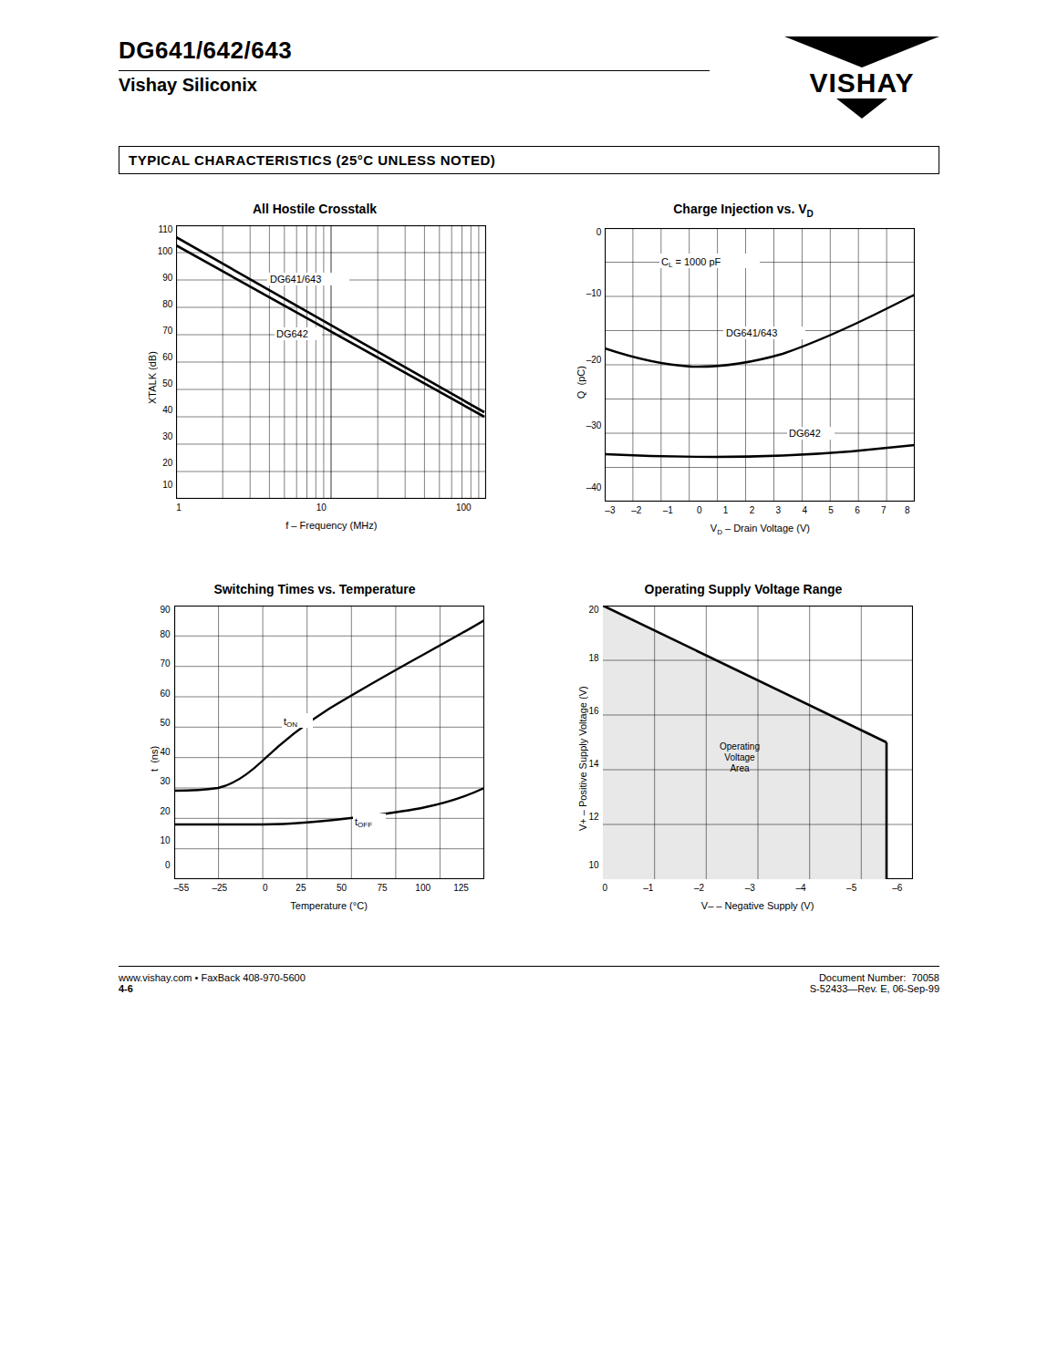DG641/642/643
Vishay Siliconix
VISHAY
TYPICAL CHARACTERISTICS (25°C UNLESS NOTED)
All Hostile Crosstalk
XTALK (dB)
110100908070605040302010
DG641/643 DG642
110100
f – Frequency (MHz)
Charge Injection vs. VD
Q (pC)
0–10–20–30–40
CL = 1000 pF DG641/643 DG642
–3–2–1012345678
VD – Drain Voltage (V)
Switching Times vs. Temperature
t (ns)
9080706050403020100
tON tOFF
–55–250255075100125
Temperature (°C)
Operating Supply Voltage Range
V+ – Positive Supply Voltage (V)
201816141210
Operating Voltage Area
0–1–2–3–4–5–6
V– – Negative Supply (V)
www.vishay.com • FaxBack 408-970-5600
4-6
Document Number: 70058
S-52433—Rev. E, 06-Sep-99